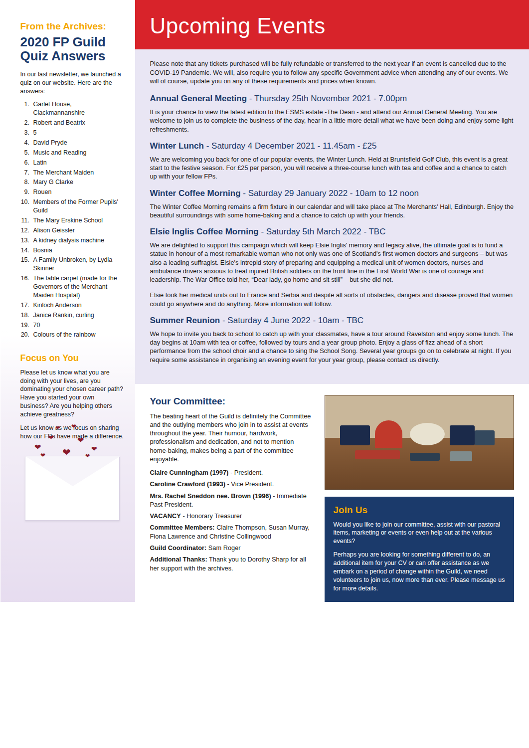From the Archives:
2020 FP Guild Quiz Answers
In our last newsletter, we launched a quiz on our website. Here are the answers:
Garlet House, Clackmannanshire
Robert and Beatrix
5
David Pryde
Music and Reading
Latin
The Merchant Maiden
Mary G Clarke
Rouen
Members of the Former Pupils' Guild
The Mary Erskine School
Alison Geissler
A kidney dialysis machine
Bosnia
A Family Unbroken, by Lydia Skinner
The table carpet (made for the Governors of the Merchant Maiden Hospital)
Kinloch Anderson
Janice Rankin, curling
70
Colours of the rainbow
Focus on You
Please let us know what you are doing with your lives, are you dominating your chosen career path? Have you started your own business? Are you helping others achieve greatness?
Let us know as we focus on sharing how our FPs have made a difference.
❤ ❤ ❤ ❤ ❤ ❤ ❤ ❤ ❤
Upcoming Events
Please note that any tickets purchased will be fully refundable or transferred to the next year if an event is cancelled due to the COVID-19 Pandemic. We will, also require you to follow any specific Government advice when attending any of our events. We will of course, update you on any of these requirements and prices when known.
Annual General Meeting - Thursday 25th November 2021 - 7.00pm
It is your chance to view the latest edition to the ESMS estate -The Dean - and attend our Annual General Meeting. You are welcome to join us to complete the business of the day, hear in a little more detail what we have been doing and enjoy some light refreshments.
Winter Lunch - Saturday 4 December 2021 - 11.45am - £25
We are welcoming you back for one of our popular events, the Winter Lunch. Held at Bruntsfield Golf Club, this event is a great start to the festive season. For £25 per person, you will receive a three-course lunch with tea and coffee and a chance to catch up with your fellow FPs.
Winter Coffee Morning - Saturday 29 January 2022 - 10am to 12 noon
The Winter Coffee Morning remains a firm fixture in our calendar and will take place at The Merchants' Hall, Edinburgh. Enjoy the beautiful surroundings with some home-baking and a chance to catch up with your friends.
Elsie Inglis Coffee Morning - Saturday 5th March 2022 - TBC
We are delighted to support this campaign which will keep Elsie Inglis' memory and legacy alive, the ultimate goal is to fund a statue in honour of a most remarkable woman who not only was one of Scotland's first women doctors and surgeons – but was also a leading suffragist. Elsie's intrepid story of preparing and equipping a medical unit of women doctors, nurses and ambulance drivers anxious to treat injured British soldiers on the front line in the First World War is one of courage and leadership. The War Office told her, “Dear lady, go home and sit still” – but she did not.
Elsie took her medical units out to France and Serbia and despite all sorts of obstacles, dangers and disease proved that women could go anywhere and do anything. More information will follow.
Summer Reunion - Saturday 4 June 2022 - 10am - TBC
We hope to invite you back to school to catch up with your classmates, have a tour around Ravelston and enjoy some lunch. The day begins at 10am with tea or coffee, followed by tours and a year group photo. Enjoy a glass of fizz ahead of a short performance from the school choir and a chance to sing the School Song. Several year groups go on to celebrate at night. If you require some assistance in organising an evening event for your year group, please contact us directly.
Your Committee:
The beating heart of the Guild is definitely the Committee and the outlying members who join in to assist at events throughout the year. Their humour, hardwork, professionalism and dedication, and not to mention home-baking, makes being a part of the committee enjoyable.
Claire Cunningham (1997) - President.
Caroline Crawford (1993) - Vice President.
Mrs. Rachel Sneddon nee. Brown (1996) - Immediate Past President.
VACANCY - Honorary Treasurer
Committee Members: Claire Thompson, Susan Murray, Fiona Lawrence and Christine Collingwood
Guild Coordinator: Sam Roger
Additional Thanks: Thank you to Dorothy Sharp for all her support with the archives.
Join Us
Would you like to join our committee, assist with our pastoral items, marketing or events or even help out at the various events?
Perhaps you are looking for something different to do, an additional item for your CV or can offer assistance as we embark on a period of change within the Guild, we need volunteers to join us, now more than ever. Please message us for more details.